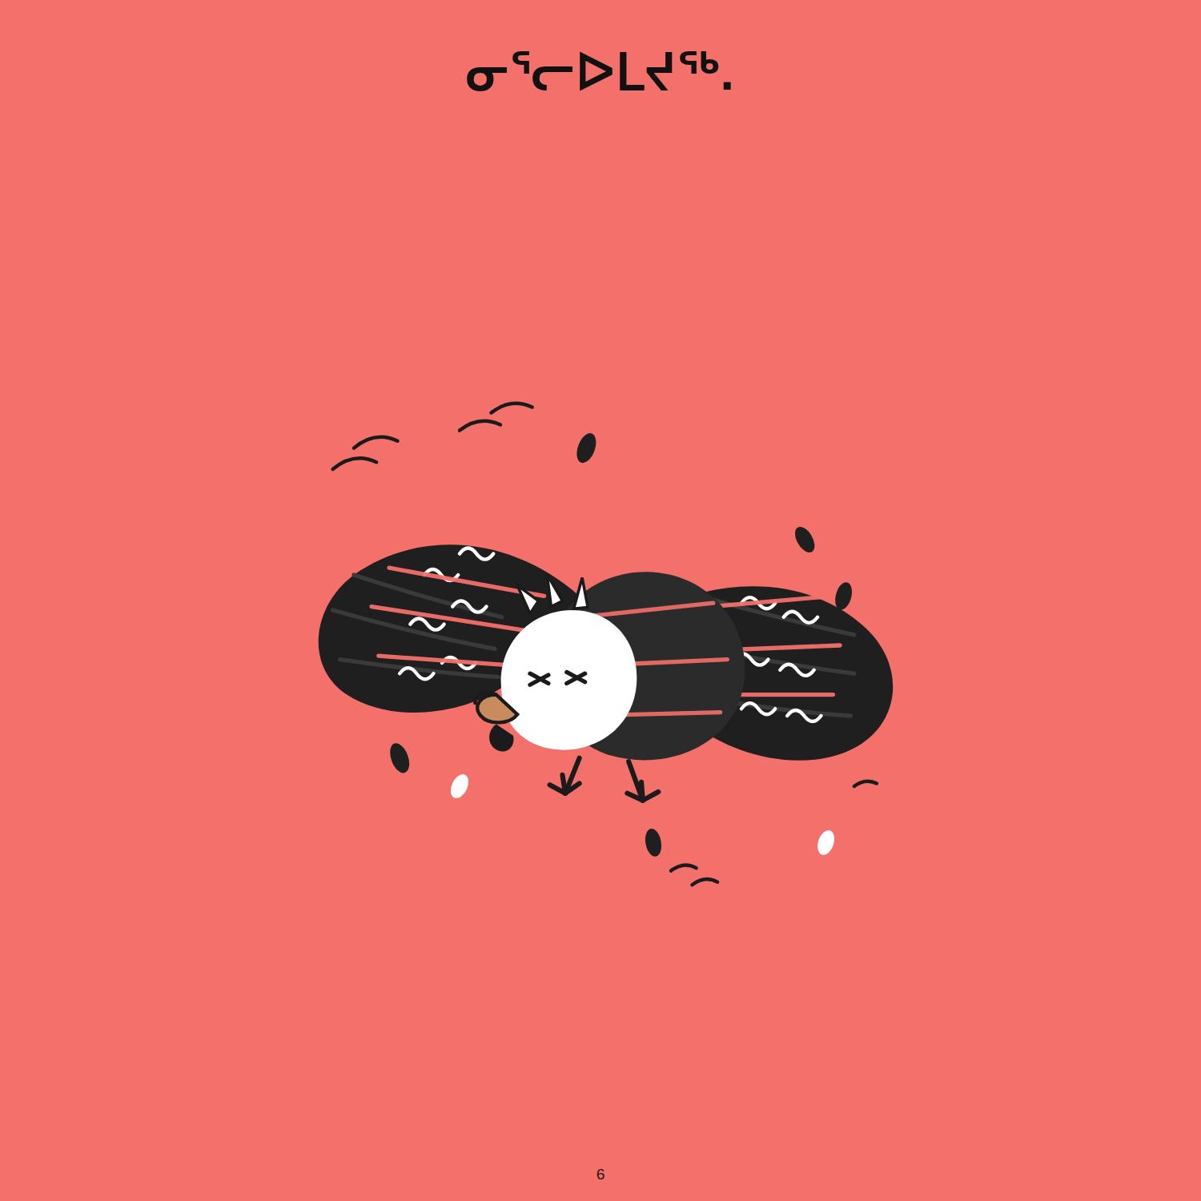ᓂᕐᓕᐅᒪᔪᖅ.
Flapping bird A cartoon bird with a white head, dark body and large black wings spread wide, flapping hard. Small dark and white feathers float loose around it. Motion lines show rapid movement.
6